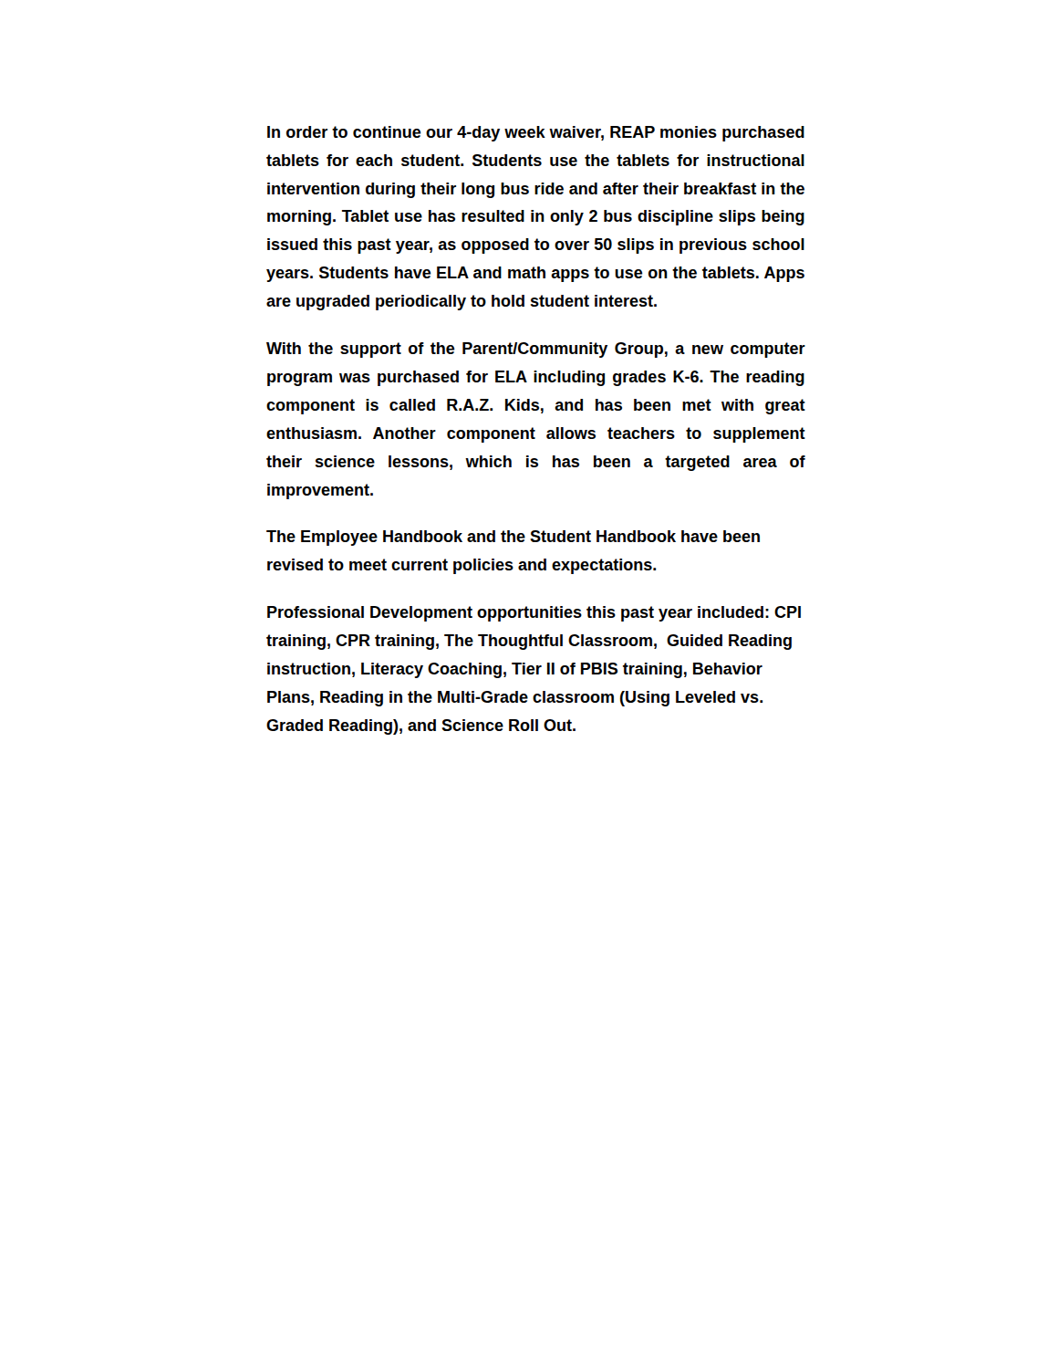In order to continue our 4-day week waiver, REAP monies purchased tablets for each student. Students use the tablets for instructional intervention during their long bus ride and after their breakfast in the morning. Tablet use has resulted in only 2 bus discipline slips being issued this past year, as opposed to over 50 slips in previous school years. Students have ELA and math apps to use on the tablets. Apps are upgraded periodically to hold student interest.
With the support of the Parent/Community Group, a new computer program was purchased for ELA including grades K-6. The reading component is called R.A.Z. Kids, and has been met with great enthusiasm. Another component allows teachers to supplement their science lessons, which is has been a targeted area of improvement.
The Employee Handbook and the Student Handbook have been revised to meet current policies and expectations.
Professional Development opportunities this past year included: CPI training, CPR training, The Thoughtful Classroom, Guided Reading instruction, Literacy Coaching, Tier II of PBIS training, Behavior Plans, Reading in the Multi-Grade classroom (Using Leveled vs. Graded Reading), and Science Roll Out.